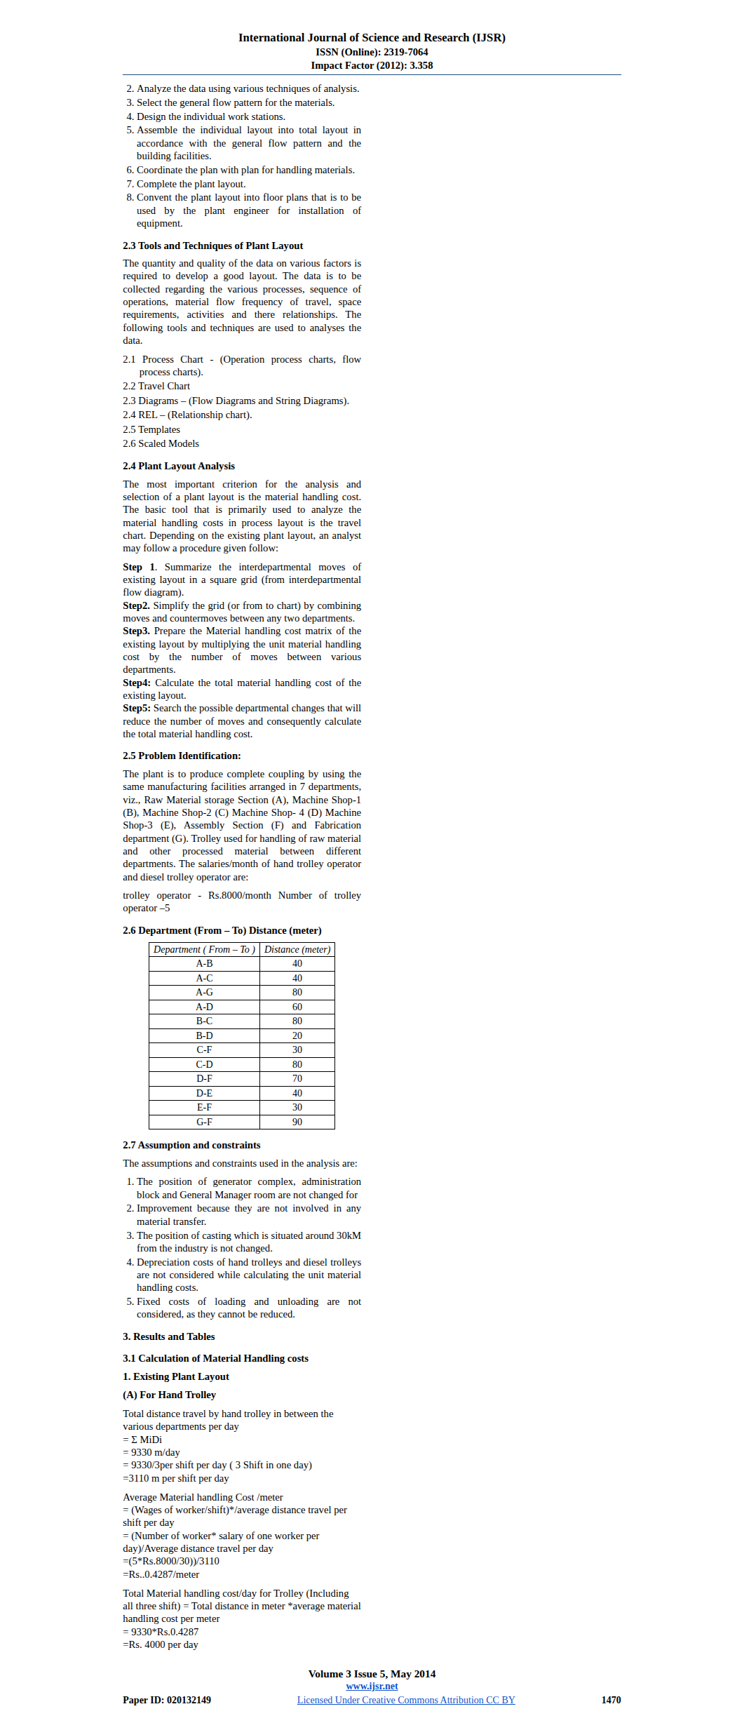International Journal of Science and Research (IJSR)
ISSN (Online): 2319-7064
Impact Factor (2012): 3.358
Analyze the data using various techniques of analysis.
Select the general flow pattern for the materials.
Design the individual work stations.
Assemble the individual layout into total layout in accordance with the general flow pattern and the building facilities.
Coordinate the plan with plan for handling materials.
Complete the plant layout.
Convent the plant layout into floor plans that is to be used by the plant engineer for installation of equipment.
2.3 Tools and Techniques of Plant Layout
The quantity and quality of the data on various factors is required to develop a good layout. The data is to be collected regarding the various processes, sequence of operations, material flow frequency of travel, space requirements, activities and there relationships. The following tools and techniques are used to analyses the data.
2.1 Process Chart - (Operation process charts, flow process charts).
2.2 Travel Chart
2.3 Diagrams – (Flow Diagrams and String Diagrams).
2.4 REL – (Relationship chart).
2.5 Templates
2.6 Scaled Models
2.4 Plant Layout Analysis
The most important criterion for the analysis and selection of a plant layout is the material handling cost. The basic tool that is primarily used to analyze the material handling costs in process layout is the travel chart. Depending on the existing plant layout, an analyst may follow a procedure given follow:
Step 1. Summarize the interdepartmental moves of existing layout in a square grid (from interdepartmental flow diagram).
Step2. Simplify the grid (or from to chart) by combining moves and countermoves between any two departments.
Step3. Prepare the Material handling cost matrix of the existing layout by multiplying the unit material handling cost by the number of moves between various departments.
Step4: Calculate the total material handling cost of the existing layout.
Step5: Search the possible departmental changes that will reduce the number of moves and consequently calculate the total material handling cost.
2.5 Problem Identification:
The plant is to produce complete coupling by using the same manufacturing facilities arranged in 7 departments, viz., Raw Material storage Section (A), Machine Shop-1 (B), Machine Shop-2 (C) Machine Shop- 4 (D) Machine Shop-3 (E), Assembly Section (F) and Fabrication department (G). Trolley used for handling of raw material and other processed material between different departments. The salaries/month of hand trolley operator and diesel trolley operator are:
trolley operator - Rs.8000/month Number of trolley operator –5
2.6 Department (From – To) Distance (meter)
| Department ( From – To ) | Distance (meter) |
| --- | --- |
| A-B | 40 |
| A-C | 40 |
| A-G | 80 |
| A-D | 60 |
| B-C | 80 |
| B-D | 20 |
| C-F | 30 |
| C-D | 80 |
| D-F | 70 |
| D-E | 40 |
| E-F | 30 |
| G-F | 90 |
2.7 Assumption and constraints
The assumptions and constraints used in the analysis are:
The position of generator complex, administration block and General Manager room are not changed for
Improvement because they are not involved in any material transfer.
The position of casting which is situated around 30kM from the industry is not changed.
Depreciation costs of hand trolleys and diesel trolleys are not considered while calculating the unit material handling costs.
Fixed costs of loading and unloading are not considered, as they cannot be reduced.
3. Results and Tables
3.1 Calculation of Material Handling costs
1. Existing Plant Layout
(A) For Hand Trolley
Total distance travel by hand trolley in between the various departments per day
= Σ MiDi
= 9330 m/day
= 9330/3per shift per day ( 3 Shift in one day)
=3110 m per shift per day
Average Material handling Cost /meter
= (Wages of worker/shift)*/average distance travel per shift per day
= (Number of worker* salary of one worker per day)/Average distance travel per day
=(5*Rs.8000/30))/3110
=Rs..0.4287/meter
Total Material handling cost/day for Trolley (Including all three shift) = Total distance in meter *average material handling cost per meter
= 9330*Rs.0.4287
=Rs. 4000 per day
Volume 3 Issue 5, May 2014
www.ijsr.net
Paper ID: 020132149 Licensed Under Creative Commons Attribution CC BY 1470